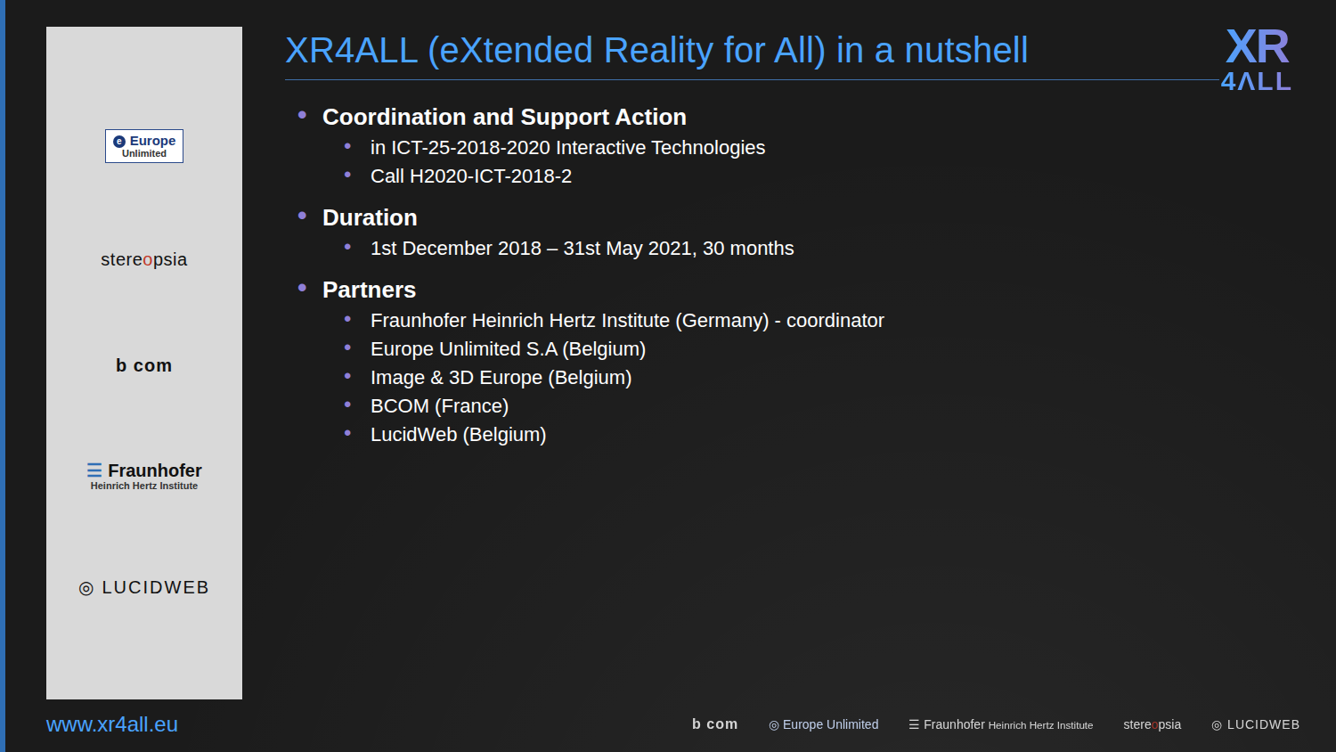e Europe Unlimited
stereopsia
b com
☰Fraunhofer Heinrich Hertz Institute
◎ LUCIDWEB
XR
4ΛLL
XR4ALL (eXtended Reality for All) in a nutshell
Coordination and Support Action
in ICT-25-2018-2020 Interactive Technologies
Call H2020-ICT-2018-2
Duration
1st December 2018 – 31st May 2021, 30 months
Partners
Fraunhofer Heinrich Hertz Institute (Germany) - coordinator
Europe Unlimited S.A (Belgium)
Image & 3D Europe (Belgium)
BCOM (France)
LucidWeb (Belgium)
www.xr4all.eu
b com ◎ Europe Unlimited ☰ Fraunhofer Heinrich Hertz Institute stereopsia ◎ LUCIDWEB